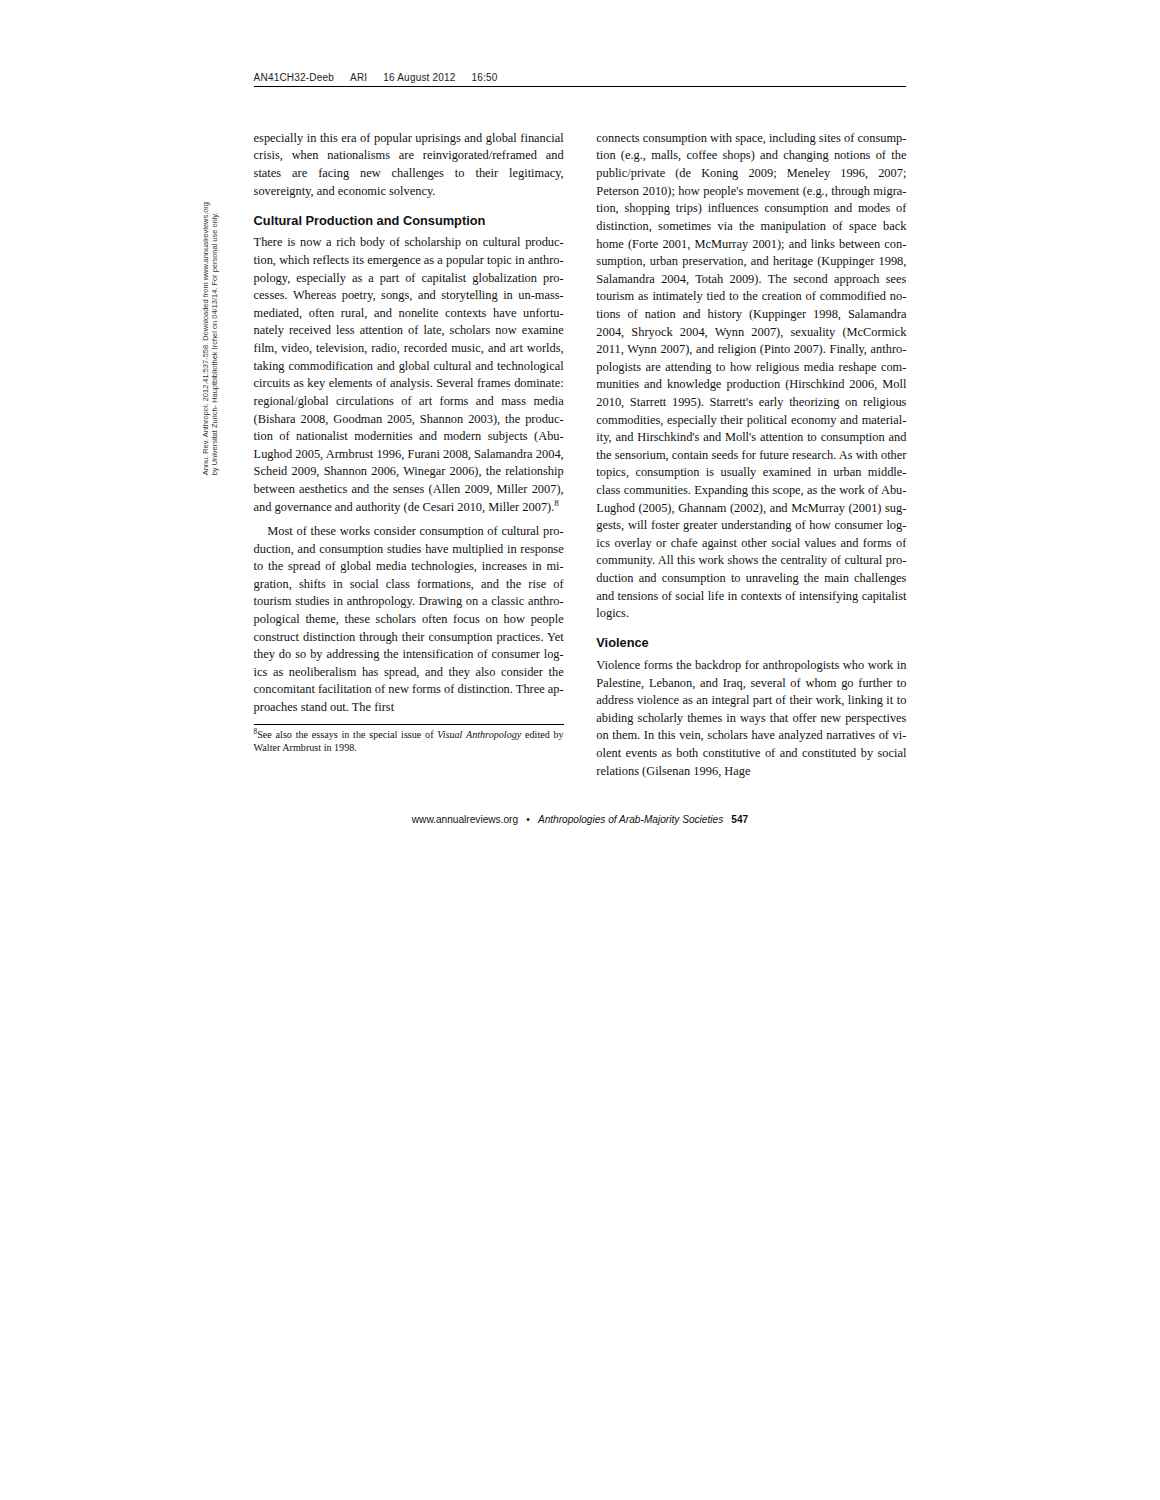AN41CH32-Deeb ARI 16 August 2012 16:50
Annu. Rev. Anthropol. 2012.41:537-558. Downloaded from www.annualreviews.org
by Universitat Zurich- Hauptbibliothek Irchel on 04/13/14. For personal use only.
especially in this era of popular uprisings and global financial crisis, when nationalisms are reinvigorated/reframed and states are facing new challenges to their legitimacy, sovereignty, and economic solvency.
Cultural Production and Consumption
There is now a rich body of scholarship on cultural production, which reflects its emergence as a popular topic in anthropology, especially as a part of capitalist globalization processes. Whereas poetry, songs, and storytelling in un-mass-mediated, often rural, and nonelite contexts have unfortunately received less attention of late, scholars now examine film, video, television, radio, recorded music, and art worlds, taking commodification and global cultural and technological circuits as key elements of analysis. Several frames dominate: regional/global circulations of art forms and mass media (Bishara 2008, Goodman 2005, Shannon 2003), the production of nationalist modernities and modern subjects (Abu-Lughod 2005, Armbrust 1996, Furani 2008, Salamandra 2004, Scheid 2009, Shannon 2006, Winegar 2006), the relationship between aesthetics and the senses (Allen 2009, Miller 2007), and governance and authority (de Cesari 2010, Miller 2007).8
Most of these works consider consumption of cultural production, and consumption studies have multiplied in response to the spread of global media technologies, increases in migration, shifts in social class formations, and the rise of tourism studies in anthropology. Drawing on a classic anthropological theme, these scholars often focus on how people construct distinction through their consumption practices. Yet they do so by addressing the intensification of consumer logics as neoliberalism has spread, and they also consider the concomitant facilitation of new forms of distinction. Three approaches stand out. The first
8See also the essays in the special issue of Visual Anthropology edited by Walter Armbrust in 1998.
connects consumption with space, including sites of consumption (e.g., malls, coffee shops) and changing notions of the public/private (de Koning 2009; Meneley 1996, 2007; Peterson 2010); how people's movement (e.g., through migration, shopping trips) influences consumption and modes of distinction, sometimes via the manipulation of space back home (Forte 2001, McMurray 2001); and links between consumption, urban preservation, and heritage (Kuppinger 1998, Salamandra 2004, Totah 2009). The second approach sees tourism as intimately tied to the creation of commodified notions of nation and history (Kuppinger 1998, Salamandra 2004, Shryock 2004, Wynn 2007), sexuality (McCormick 2011, Wynn 2007), and religion (Pinto 2007). Finally, anthropologists are attending to how religious media reshape communities and knowledge production (Hirschkind 2006, Moll 2010, Starrett 1995). Starrett's early theorizing on religious commodities, especially their political economy and materiality, and Hirschkind's and Moll's attention to consumption and the sensorium, contain seeds for future research. As with other topics, consumption is usually examined in urban middle-class communities. Expanding this scope, as the work of Abu-Lughod (2005), Ghannam (2002), and McMurray (2001) suggests, will foster greater understanding of how consumer logics overlay or chafe against other social values and forms of community. All this work shows the centrality of cultural production and consumption to unraveling the main challenges and tensions of social life in contexts of intensifying capitalist logics.
Violence
Violence forms the backdrop for anthropologists who work in Palestine, Lebanon, and Iraq, several of whom go further to address violence as an integral part of their work, linking it to abiding scholarly themes in ways that offer new perspectives on them. In this vein, scholars have analyzed narratives of violent events as both constitutive of and constituted by social relations (Gilsenan 1996, Hage
www.annualreviews.org • Anthropologies of Arab-Majority Societies 547